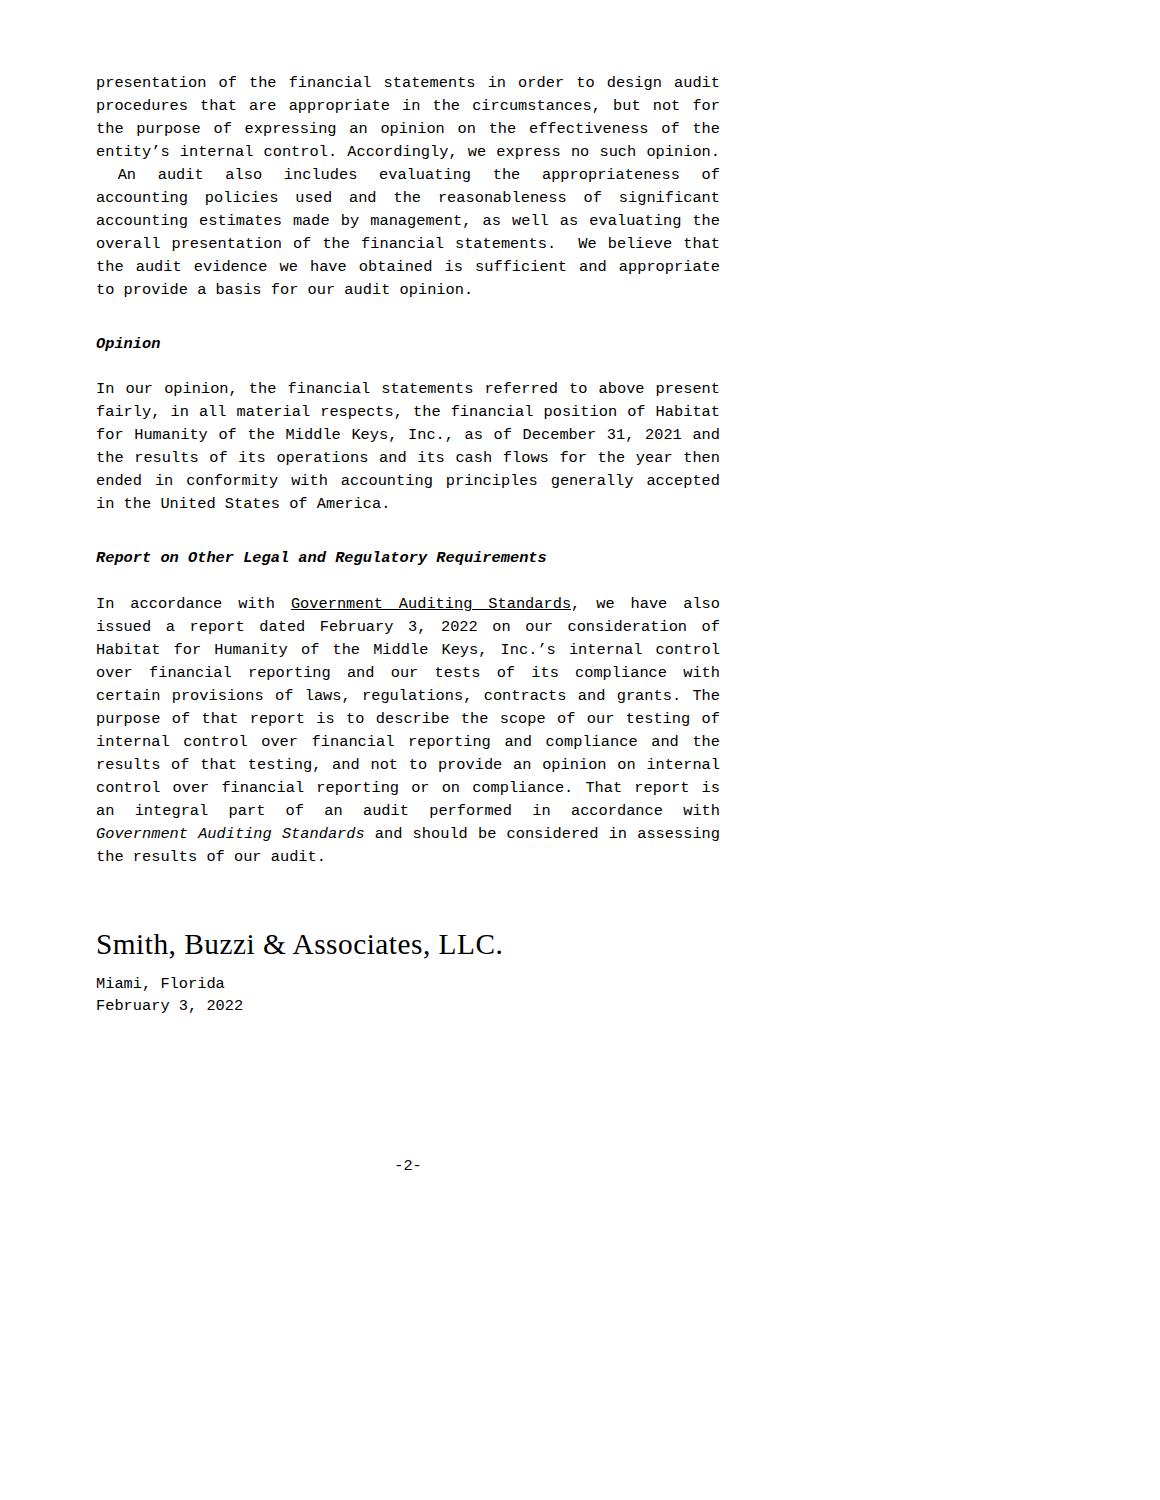presentation of the financial statements in order to design audit procedures that are appropriate in the circumstances, but not for the purpose of expressing an opinion on the effectiveness of the entity’s internal control. Accordingly, we express no such opinion. An audit also includes evaluating the appropriateness of accounting policies used and the reasonableness of significant accounting estimates made by management, as well as evaluating the overall presentation of the financial statements. We believe that the audit evidence we have obtained is sufficient and appropriate to provide a basis for our audit opinion.
Opinion
In our opinion, the financial statements referred to above present fairly, in all material respects, the financial position of Habitat for Humanity of the Middle Keys, Inc., as of December 31, 2021 and the results of its operations and its cash flows for the year then ended in conformity with accounting principles generally accepted in the United States of America.
Report on Other Legal and Regulatory Requirements
In accordance with Government Auditing Standards, we have also issued a report dated February 3, 2022 on our consideration of Habitat for Humanity of the Middle Keys, Inc.’s internal control over financial reporting and our tests of its compliance with certain provisions of laws, regulations, contracts and grants. The purpose of that report is to describe the scope of our testing of internal control over financial reporting and compliance and the results of that testing, and not to provide an opinion on internal control over financial reporting or on compliance. That report is an integral part of an audit performed in accordance with Government Auditing Standards and should be considered in assessing the results of our audit.
Smith, Buzzi & Associates, LLC.
Miami, Florida
February 3, 2022
-2-